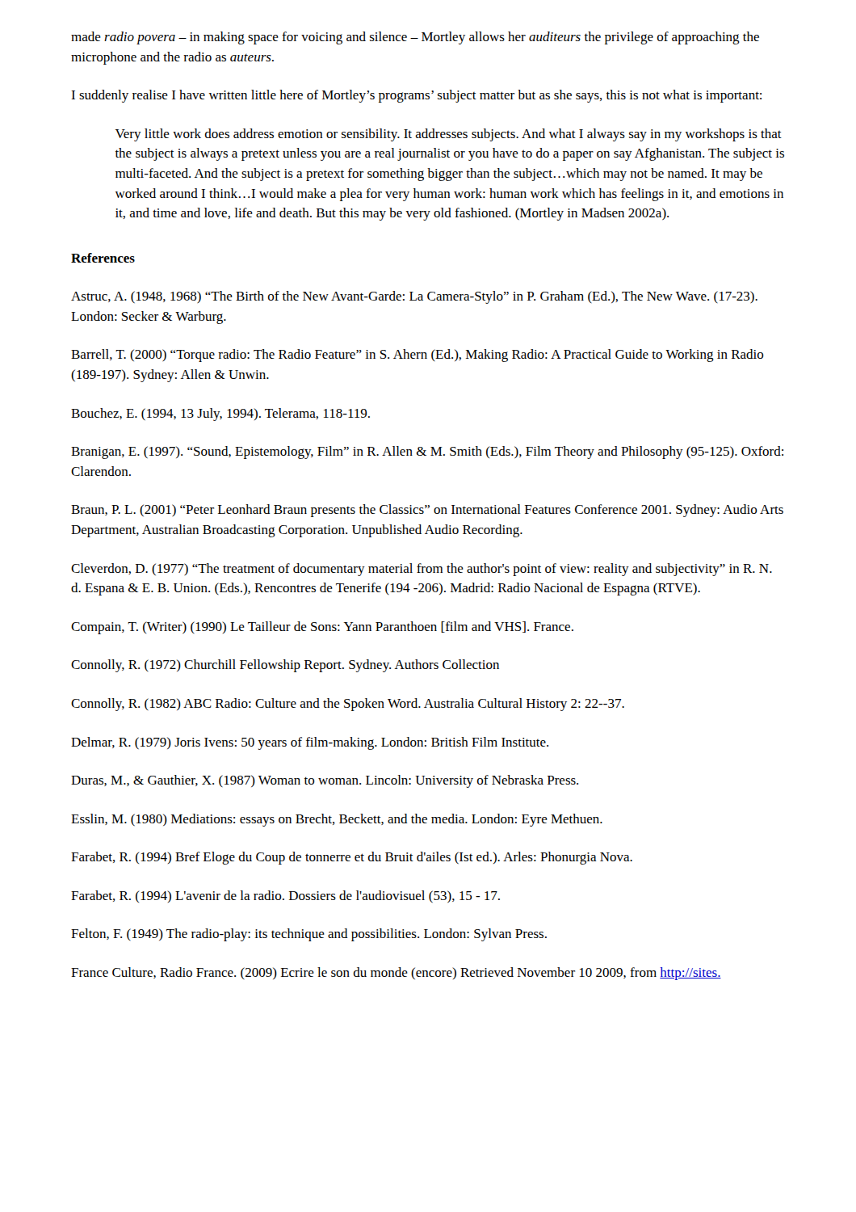made radio povera – in making space for voicing and silence – Mortley allows her auditeurs the privilege of approaching the microphone and the radio as auteurs.
I suddenly realise I have written little here of Mortley’s programs’ subject matter but as she says, this is not what is important:
Very little work does address emotion or sensibility. It addresses subjects. And what I always say in my workshops is that the subject is always a pretext unless you are a real journalist or you have to do a paper on say Afghanistan. The subject is multi-faceted. And the subject is a pretext for something bigger than the subject…which may not be named. It may be worked around I think…I would make a plea for very human work: human work which has feelings in it, and emotions in it, and time and love, life and death. But this may be very old fashioned. (Mortley in Madsen 2002a).
References
Astruc, A. (1948, 1968) “The Birth of the New Avant-Garde: La Camera-Stylo” in P. Graham (Ed.), The New Wave. (17-23). London: Secker & Warburg.
Barrell, T. (2000) “Torque radio: The Radio Feature” in S. Ahern (Ed.), Making Radio: A Practical Guide to Working in Radio (189-197). Sydney: Allen & Unwin.
Bouchez, E. (1994, 13 July, 1994). Telerama, 118-119.
Branigan, E. (1997). “Sound, Epistemology, Film” in R. Allen & M. Smith (Eds.), Film Theory and Philosophy (95-125). Oxford: Clarendon.
Braun, P. L. (2001) “Peter Leonhard Braun presents the Classics” on International Features Conference 2001. Sydney: Audio Arts Department, Australian Broadcasting Corporation. Unpublished Audio Recording.
Cleverdon, D. (1977) “The treatment of documentary material from the author's point of view: reality and subjectivity” in R. N. d. Espana & E. B. Union. (Eds.), Rencontres de Tenerife (194 -206). Madrid: Radio Nacional de Espagna (RTVE).
Compain, T. (Writer) (1990) Le Tailleur de Sons: Yann Paranthoen [film and VHS]. France.
Connolly, R. (1972) Churchill Fellowship Report. Sydney. Authors Collection
Connolly, R. (1982) ABC Radio: Culture and the Spoken Word. Australia Cultural History 2: 22--37.
Delmar, R. (1979) Joris Ivens: 50 years of film-making. London: British Film Institute.
Duras, M., & Gauthier, X. (1987) Woman to woman. Lincoln: University of Nebraska Press.
Esslin, M. (1980) Mediations: essays on Brecht, Beckett, and the media. London: Eyre Methuen.
Farabet, R. (1994) Bref Eloge du Coup de tonnerre et du Bruit d'ailes (Ist ed.). Arles: Phonurgia Nova.
Farabet, R. (1994) L'avenir de la radio. Dossiers de l'audiovisuel (53), 15 - 17.
Felton, F. (1949) The radio-play: its technique and possibilities. London: Sylvan Press.
France Culture, Radio France. (2009) Ecrire le son du monde (encore) Retrieved November 10 2009, from http://sites.